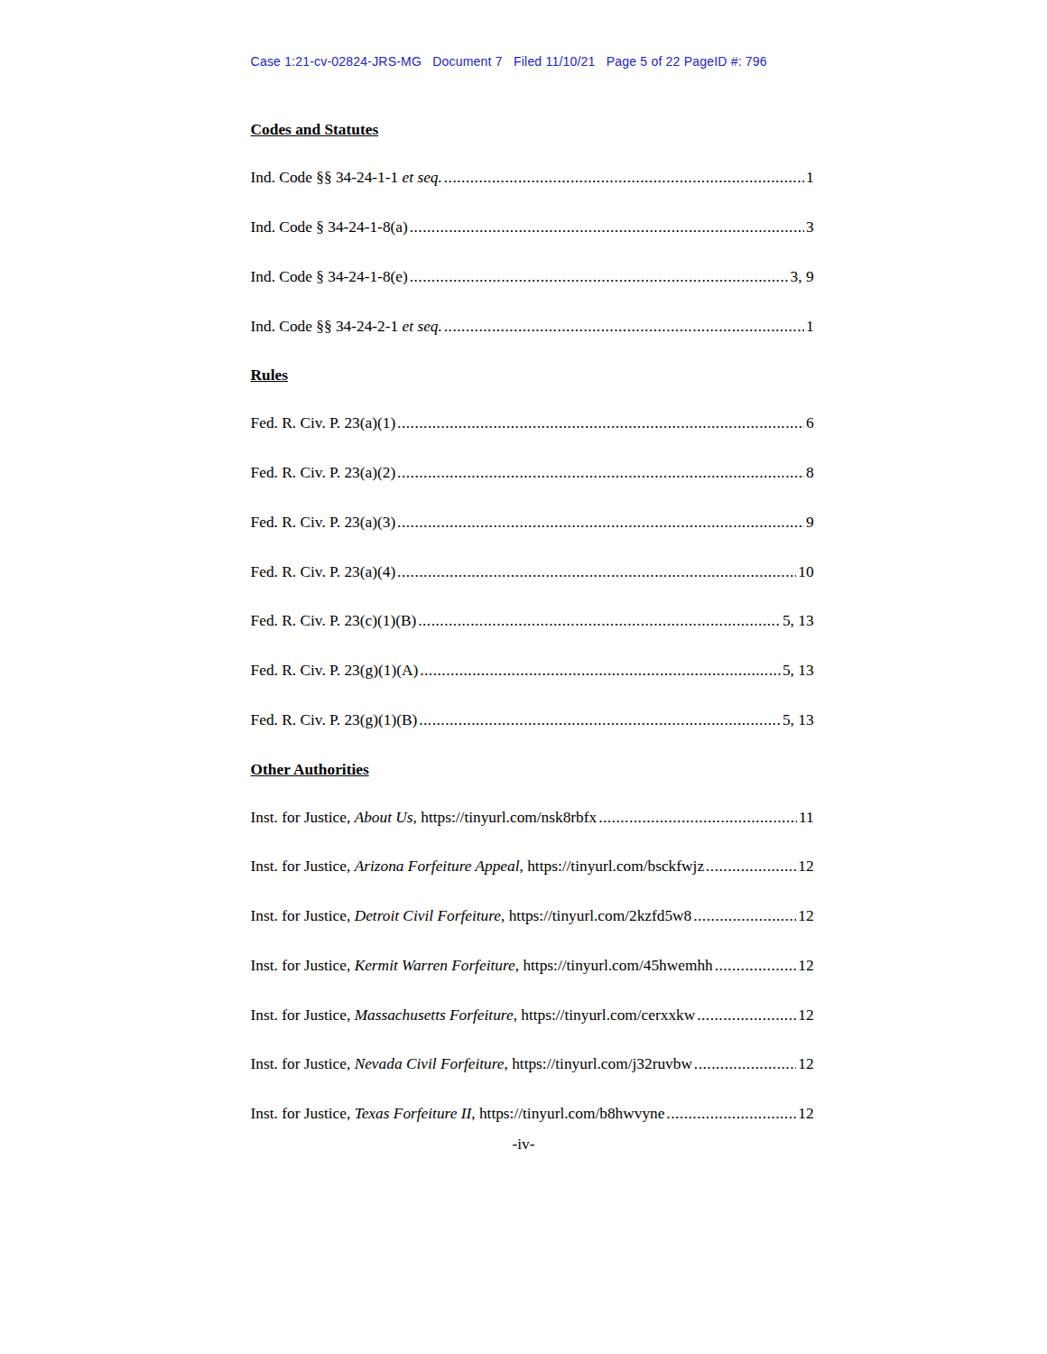Case 1:21-cv-02824-JRS-MG Document 7 Filed 11/10/21 Page 5 of 22 PageID #: 796
Codes and Statutes
Ind. Code §§ 34-24-1-1 et seq. ................................................................................................. 1
Ind. Code § 34-24-1-8(a) ............................................................................................................. 3
Ind. Code § 34-24-1-8(e) .......................................................................................................... 3, 9
Ind. Code §§ 34-24-2-1 et seq. ............................................................................................... 1
Rules
Fed. R. Civ. P. 23(a)(1) ............................................................................................................... 6
Fed. R. Civ. P. 23(a)(2) ............................................................................................................... 8
Fed. R. Civ. P. 23(a)(3) ............................................................................................................... 9
Fed. R. Civ. P. 23(a)(4) ............................................................................................................. 10
Fed. R. Civ. P. 23(c)(1)(B) ..................................................................................................... 5, 13
Fed. R. Civ. P. 23(g)(1)(A) .................................................................................................... 5, 13
Fed. R. Civ. P. 23(g)(1)(B) .................................................................................................... 5, 13
Other Authorities
Inst. for Justice, About Us, https://tinyurl.com/nsk8rbfx ............................................................. 11
Inst. for Justice, Arizona Forfeiture Appeal, https://tinyurl.com/bsckfwjz ................................... 12
Inst. for Justice, Detroit Civil Forfeiture, https://tinyurl.com/2kzfd5w8 ..................................... 12
Inst. for Justice, Kermit Warren Forfeiture, https://tinyurl.com/45hwemhh ................................ 12
Inst. for Justice, Massachusetts Forfeiture, https://tinyurl.com/cerxxkw ...................................... 12
Inst. for Justice, Nevada Civil Forfeiture, https://tinyurl.com/j32ruvbw ...................................... 12
Inst. for Justice, Texas Forfeiture II, https://tinyurl.com/b8hwvyne ............................................ 12
-iv-